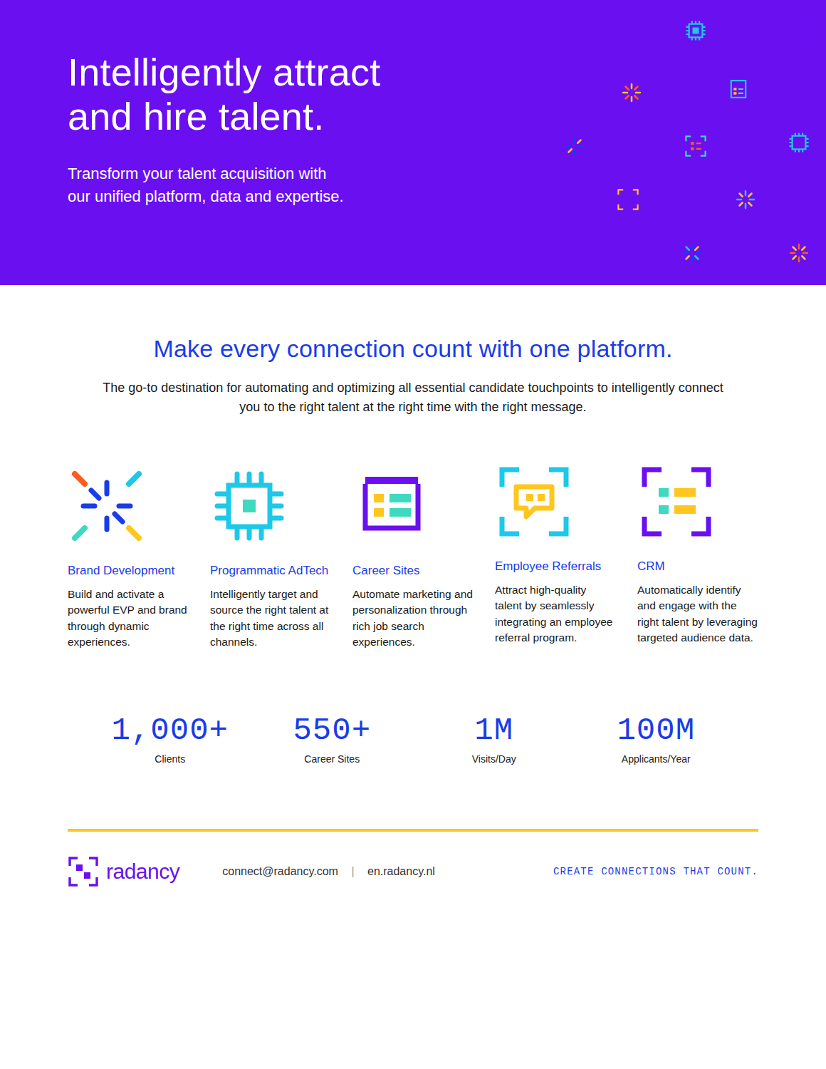Intelligently attract
and hire talent.
Transform your talent acquisition with
our unified platform, data and expertise.
Make every connection count with one platform.
The go-to destination for automating and optimizing all essential candidate touchpoints to intelligently connect you to the right talent at the right time with the right message.
Brand Development
Build and activate a powerful EVP and brand through dynamic experiences.
Programmatic AdTech
Intelligently target and source the right talent at the right time across all channels.
Career Sites
Automate marketing and personalization through rich job search experiences.
Employee Referrals
Attract high-quality talent by seamlessly integrating an employee referral program.
CRM
Automatically identify and engage with the right talent by leveraging targeted audience data.
1,000+
Clients
550+
Career Sites
1M
Visits/Day
100M
Applicants/Year
radancy
connect@radancy.com | en.radancy.nl
Create connections that count.